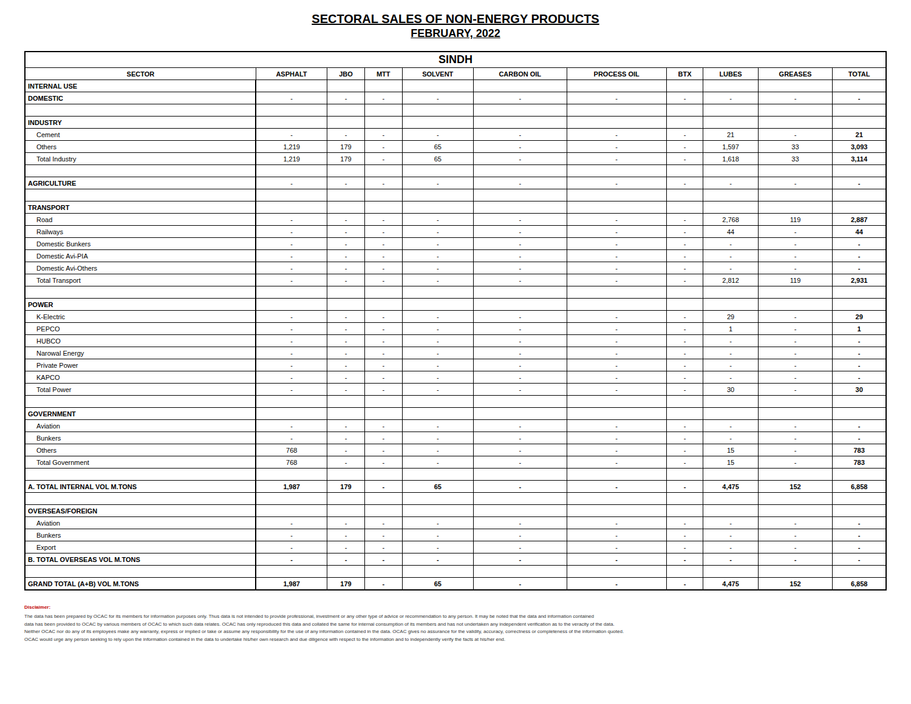SECTORAL SALES OF NON-ENERGY PRODUCTS
FEBRUARY, 2022
| SINDH |
| SECTOR | ASPHALT | JBO | MTT | SOLVENT | CARBON OIL | PROCESS OIL | BTX | LUBES | GREASES | TOTAL |
| INTERNAL USE | | | | | | | | | | |
| DOMESTIC | - | - | - | - | - | - | - | - | - | - |
| INDUSTRY | | | | | | | | | | |
| Cement | - | - | - | - | - | - | - | 21 | - | 21 |
| Others | 1,219 | 179 | - | 65 | - | - | - | 1,597 | 33 | 3,093 |
| Total Industry | 1,219 | 179 | - | 65 | - | - | - | 1,618 | 33 | 3,114 |
| AGRICULTURE | - | - | - | - | - | - | - | - | - | - |
| TRANSPORT | | | | | | | | | | |
| Road | - | - | - | - | - | - | - | 2,768 | 119 | 2,887 |
| Railways | - | - | - | - | - | - | - | 44 | - | 44 |
| Domestic Bunkers | - | - | - | - | - | - | - | - | - | - |
| Domestic Avi-PIA | - | - | - | - | - | - | - | - | - | - |
| Domestic Avi-Others | - | - | - | - | - | - | - | - | - | - |
| Total Transport | - | - | - | - | - | - | - | 2,812 | 119 | 2,931 |
| POWER | | | | | | | | | | |
| K-Electric | - | - | - | - | - | - | - | 29 | - | 29 |
| PEPCO | - | - | - | - | - | - | - | 1 | - | 1 |
| HUBCO | - | - | - | - | - | - | - | - | - | - |
| Narowal Energy | - | - | - | - | - | - | - | - | - | - |
| Private Power | - | - | - | - | - | - | - | - | - | - |
| KAPCO | - | - | - | - | - | - | - | - | - | - |
| Total Power | - | - | - | - | - | - | - | 30 | - | 30 |
| GOVERNMENT | | | | | | | | | | |
| Aviation | - | - | - | - | - | - | - | - | - | - |
| Bunkers | - | - | - | - | - | - | - | - | - | - |
| Others | 768 | - | - | - | - | - | - | 15 | - | 783 |
| Total Government | 768 | - | - | - | - | - | - | 15 | - | 783 |
| A. TOTAL INTERNAL VOL M.TONS | 1,987 | 179 | - | 65 | - | - | - | 4,475 | 152 | 6,858 |
| OVERSEAS/FOREIGN | | | | | | | | | | |
| Aviation | - | - | - | - | - | - | - | - | - | - |
| Bunkers | - | - | - | - | - | - | - | - | - | - |
| Export | - | - | - | - | - | - | - | - | - | - |
| B. TOTAL OVERSEAS VOL M.TONS | - | - | - | - | - | - | - | - | - | - |
| GRAND TOTAL (A+B) VOL M.TONS | 1,987 | 179 | - | 65 | - | - | - | 4,475 | 152 | 6,858 |
Disclaimer:
The data has been prepared by OCAC for its members for information purposes only. Thus data is not intended to provide professional, investment or any other type of advice or recommendation to any person. It may be noted that the data and information contained
data has been provided to OCAC by various members of OCAC to which such data relates. OCAC has only reproduced this data and collated the same for internal consumption of its members and has not undertaken any independent verification as to the veracity of the data.
Neither OCAC nor do any of its employees make any warranty, express or implied or take or assume any responsibility for the use of any information contained in the data. OCAC gives no assurance for the validity, accuracy, correctness or completeness of the information quoted.
OCAC would urge any person seeking to rely upon the information contained in the data to undertake his/her own research and due diligence with respect to the information and to independently verify the facts at his/her end.